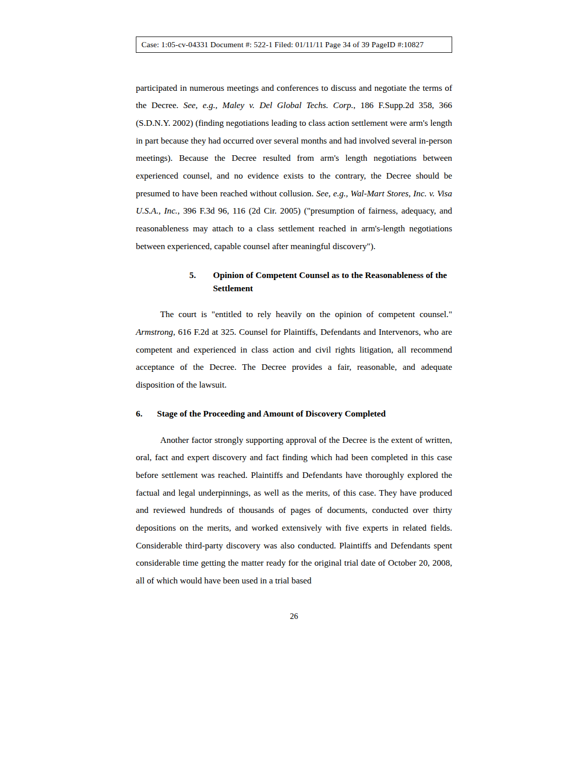Case: 1:05-cv-04331 Document #: 522-1 Filed: 01/11/11 Page 34 of 39 PageID #:10827
participated in numerous meetings and conferences to discuss and negotiate the terms of the Decree. See, e.g., Maley v. Del Global Techs. Corp., 186 F.Supp.2d 358, 366 (S.D.N.Y. 2002) (finding negotiations leading to class action settlement were arm's length in part because they had occurred over several months and had involved several in-person meetings). Because the Decree resulted from arm's length negotiations between experienced counsel, and no evidence exists to the contrary, the Decree should be presumed to have been reached without collusion. See, e.g., Wal-Mart Stores, Inc. v. Visa U.S.A., Inc., 396 F.3d 96, 116 (2d Cir. 2005) ("presumption of fairness, adequacy, and reasonableness may attach to a class settlement reached in arm's-length negotiations between experienced, capable counsel after meaningful discovery").
5. Opinion of Competent Counsel as to the Reasonableness of the Settlement
The court is "entitled to rely heavily on the opinion of competent counsel." Armstrong, 616 F.2d at 325. Counsel for Plaintiffs, Defendants and Intervenors, who are competent and experienced in class action and civil rights litigation, all recommend acceptance of the Decree. The Decree provides a fair, reasonable, and adequate disposition of the lawsuit.
6. Stage of the Proceeding and Amount of Discovery Completed
Another factor strongly supporting approval of the Decree is the extent of written, oral, fact and expert discovery and fact finding which had been completed in this case before settlement was reached. Plaintiffs and Defendants have thoroughly explored the factual and legal underpinnings, as well as the merits, of this case. They have produced and reviewed hundreds of thousands of pages of documents, conducted over thirty depositions on the merits, and worked extensively with five experts in related fields. Considerable third-party discovery was also conducted. Plaintiffs and Defendants spent considerable time getting the matter ready for the original trial date of October 20, 2008, all of which would have been used in a trial based
26